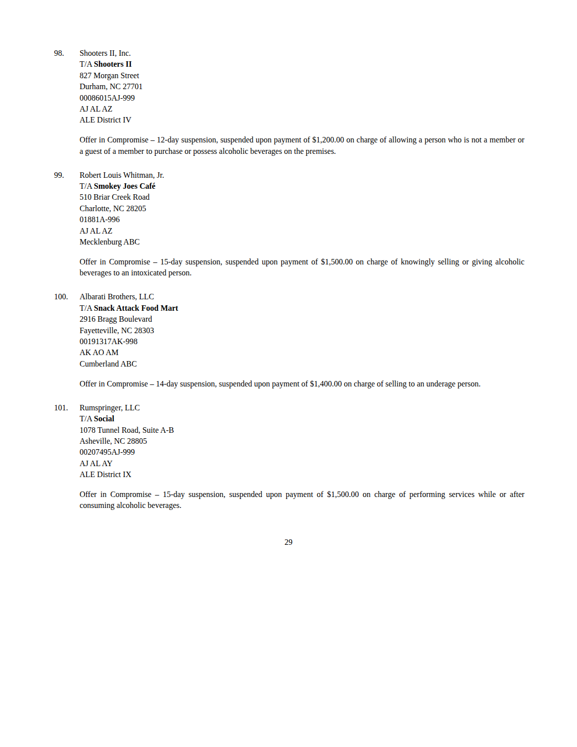98.
Shooters II, Inc.
T/A Shooters II
827 Morgan Street
Durham, NC 27701
00086015AJ-999
AJ AL AZ
ALE District IV
Offer in Compromise – 12-day suspension, suspended upon payment of $1,200.00 on charge of allowing a person who is not a member or a guest of a member to purchase or possess alcoholic beverages on the premises.
99.
Robert Louis Whitman, Jr.
T/A Smokey Joes Café
510 Briar Creek Road
Charlotte, NC 28205
01881A-996
AJ AL AZ
Mecklenburg ABC
Offer in Compromise – 15-day suspension, suspended upon payment of $1,500.00 on charge of knowingly selling or giving alcoholic beverages to an intoxicated person.
100.
Albarati Brothers, LLC
T/A Snack Attack Food Mart
2916 Bragg Boulevard
Fayetteville, NC 28303
00191317AK-998
AK AO AM
Cumberland ABC
Offer in Compromise – 14-day suspension, suspended upon payment of $1,400.00 on charge of selling to an underage person.
101.
Rumspringer, LLC
T/A Social
1078 Tunnel Road, Suite A-B
Asheville, NC 28805
00207495AJ-999
AJ AL AY
ALE District IX
Offer in Compromise – 15-day suspension, suspended upon payment of $1,500.00 on charge of performing services while or after consuming alcoholic beverages.
29